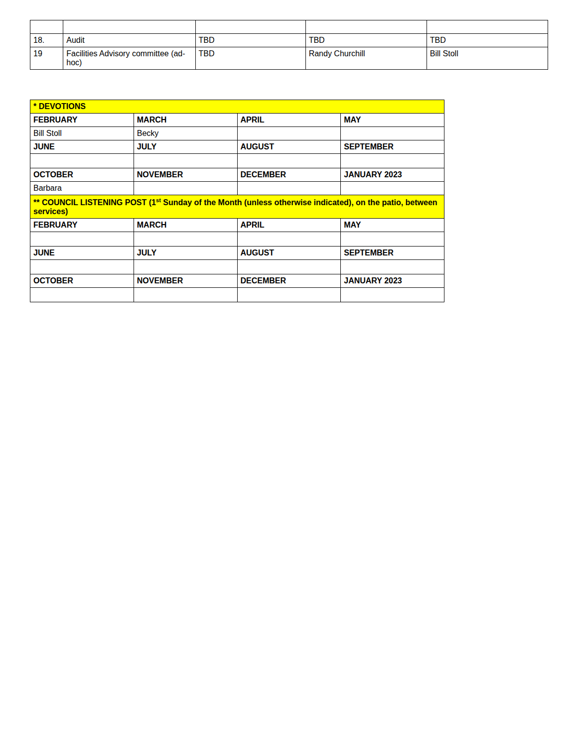| 18. | Audit | TBD | TBD | TBD |
| 19 | Facilities Advisory committee (ad-hoc) | TBD | Randy Churchill | Bill Stoll |
| * DEVOTIONS |
| FEBRUARY | MARCH | APRIL | MAY |
| Bill Stoll | Becky | | |
| JUNE | JULY | AUGUST | SEPTEMBER |
| OCTOBER | NOVEMBER | DECEMBER | JANUARY 2023 |
| Barbara | | | |
| ** COUNCIL LISTENING POST (1 st Sunday of the Month (unless otherwise indicated), on the patio, between services) |
| FEBRUARY | MARCH | APRIL | MAY |
| JUNE | JULY | AUGUST | SEPTEMBER |
| OCTOBER | NOVEMBER | DECEMBER | JANUARY 2023 |